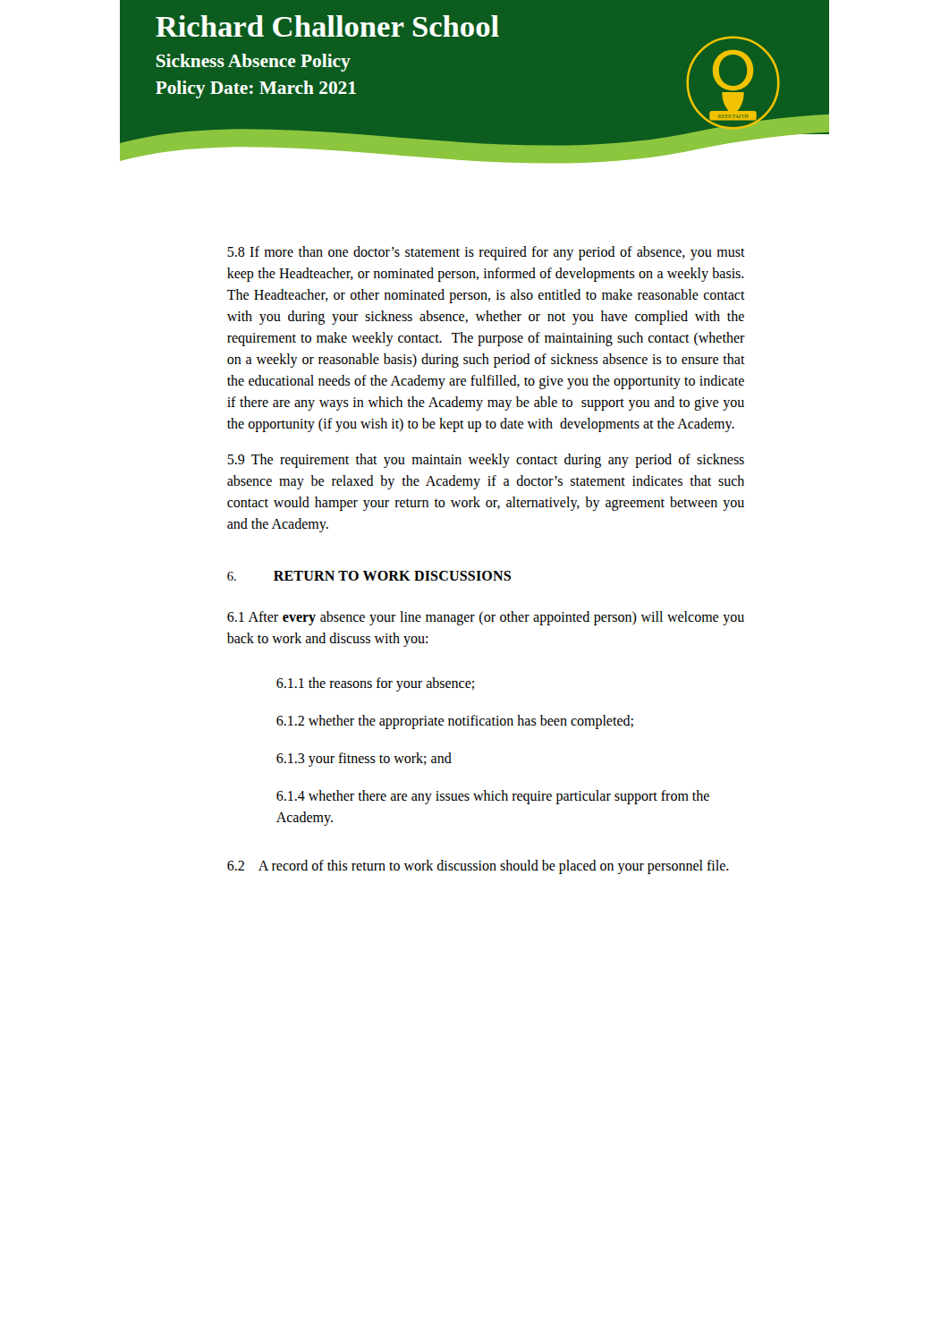Richard Challoner School
Sickness Absence Policy
Policy Date: March 2021
KEEP FAITH
5.8 If more than one doctor’s statement is required for any period of absence, you must keep the Headteacher, or nominated person, informed of developments on a weekly basis. The Headteacher, or other nominated person, is also entitled to make reasonable contact with you during your sickness absence, whether or not you have complied with the requirement to make weekly contact. The purpose of maintaining such contact (whether on a weekly or reasonable basis) during such period of sickness absence is to ensure that the educational needs of the Academy are fulfilled, to give you the opportunity to indicate if there are any ways in which the Academy may be able to support you and to give you the opportunity (if you wish it) to be kept up to date with developments at the Academy.
5.9 The requirement that you maintain weekly contact during any period of sickness absence may be relaxed by the Academy if a doctor’s statement indicates that such contact would hamper your return to work or, alternatively, by agreement between you and the Academy.
6. RETURN TO WORK DISCUSSIONS
6.1 After every absence your line manager (or other appointed person) will welcome you back to work and discuss with you:
6.1.1 the reasons for your absence;
6.1.2 whether the appropriate notification has been completed;
6.1.3 your fitness to work; and
6.1.4 whether there are any issues which require particular support from the Academy.
6.2 A record of this return to work discussion should be placed on your personnel file.